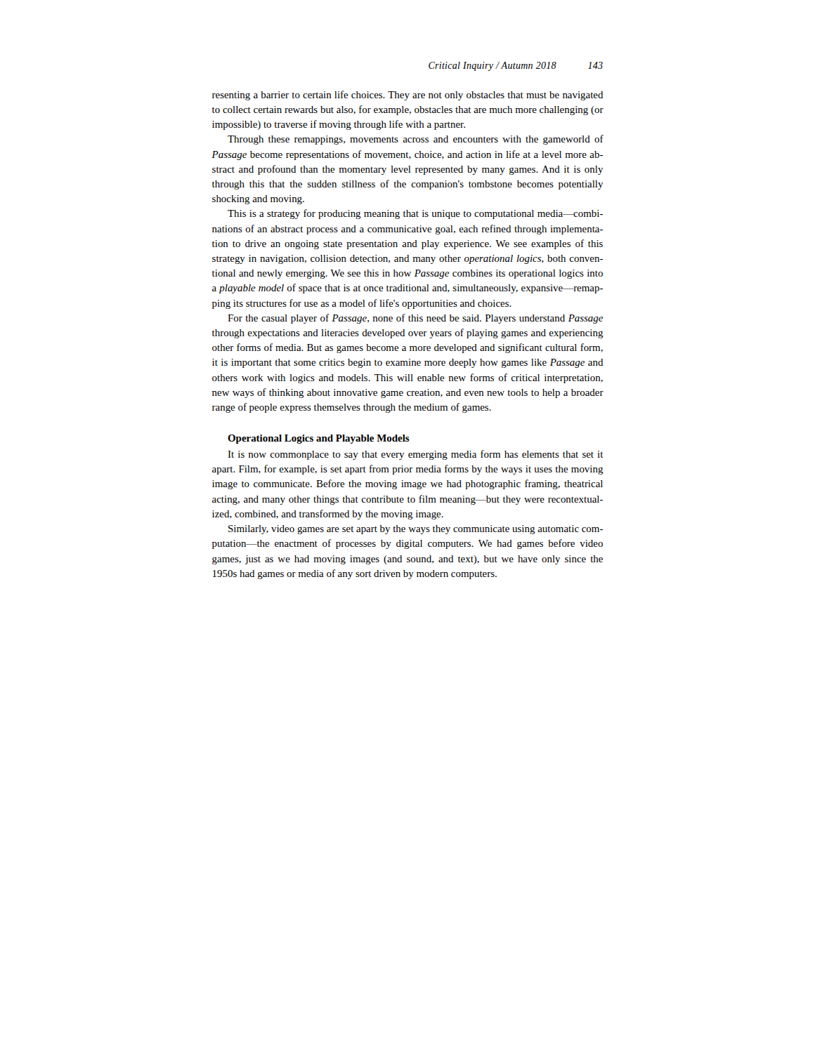Critical Inquiry / Autumn 2018 143
resenting a barrier to certain life choices. They are not only obstacles that must be navigated to collect certain rewards but also, for example, obstacles that are much more challenging (or impossible) to traverse if moving through life with a partner.
Through these remappings, movements across and encounters with the gameworld of Passage become representations of movement, choice, and action in life at a level more abstract and profound than the momentary level represented by many games. And it is only through this that the sudden stillness of the companion's tombstone becomes potentially shocking and moving.
This is a strategy for producing meaning that is unique to computational media—combinations of an abstract process and a communicative goal, each refined through implementation to drive an ongoing state presentation and play experience. We see examples of this strategy in navigation, collision detection, and many other operational logics, both conventional and newly emerging. We see this in how Passage combines its operational logics into a playable model of space that is at once traditional and, simultaneously, expansive—remapping its structures for use as a model of life's opportunities and choices.
For the casual player of Passage, none of this need be said. Players understand Passage through expectations and literacies developed over years of playing games and experiencing other forms of media. But as games become a more developed and significant cultural form, it is important that some critics begin to examine more deeply how games like Passage and others work with logics and models. This will enable new forms of critical interpretation, new ways of thinking about innovative game creation, and even new tools to help a broader range of people express themselves through the medium of games.
Operational Logics and Playable Models
It is now commonplace to say that every emerging media form has elements that set it apart. Film, for example, is set apart from prior media forms by the ways it uses the moving image to communicate. Before the moving image we had photographic framing, theatrical acting, and many other things that contribute to film meaning—but they were recontextualized, combined, and transformed by the moving image.
Similarly, video games are set apart by the ways they communicate using automatic computation—the enactment of processes by digital computers. We had games before video games, just as we had moving images (and sound, and text), but we have only since the 1950s had games or media of any sort driven by modern computers.